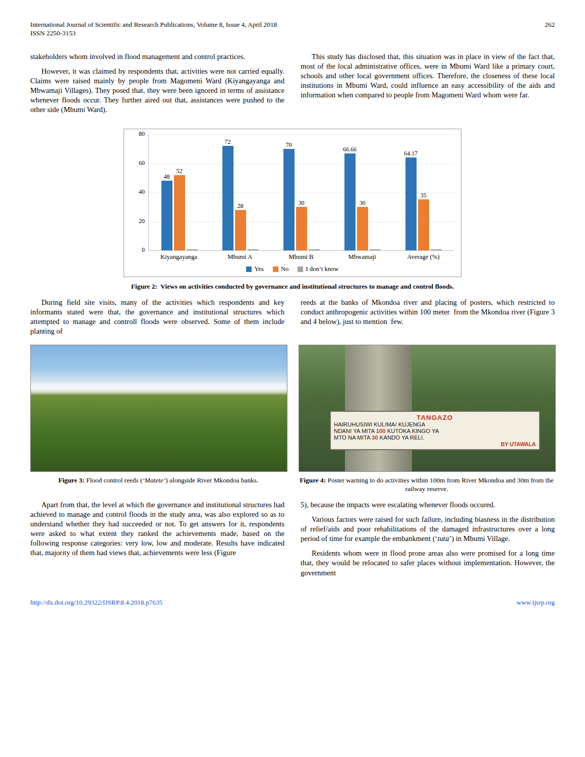International Journal of Scientific and Research Publications, Volume 8, Issue 4, April 2018
ISSN 2250-3153
262
stakeholders whom involved in flood management and control practices.
However, it was claimed by respondents that, activities were not carried equally. Claims were raised mainly by people from Magomeni Ward (Kiyangayanga and Mbwamaji Villages). They posed that, they were been ignored in terms of assistance whenever floods occur. They further aired out that, assistances were pushed to the other side (Mbumi Ward).
This study has disclosed that, this situation was in place in view of the fact that, most of the local administrative offices, were in Mbumi Ward like a primary court, schools and other local government offices. Therefore, the closeness of these local institutions in Mbumi Ward, could influence an easy accessibility of the aids and information when compared to people from Magomeni Ward whom were far.
80 60 40 20 0
48
52
72
28
70
30
66.66
30
64.17
35
Kiyangayanga Mbumi A Mbumi B Mbwamaji Average (%)
Yes
No
I don’t know
Figure 2: Views on activities conducted by governance and institutional structures to manage and control floods.
During field site visits, many of the activities which respondents and key informants stated were that, the governance and institutional structures which attempted to manage and controll floods were observed. Some of them include planting of
reeds at the banks of Mkondoa river and placing of posters, which restricted to conduct anthropogenic activities within 100 meter from the Mkondoa river (Figure 3 and 4 below), just to mention few.
Figure 3: Flood control reeds (‘Matete’) alongside River Mkondoa banks.
TANGAZO
HAIRUHUSIWI KULIMA/ KUJENGA
NDANI YA MITA 100 KUTOKA KINGO YA
MTO NA MITA 30 KANDO YA RELI.
BY UTAWALA
Figure 4: Poster warning to do activities within 100m from River Mkondoa and 30m from the railway reserve.
Apart from that, the level at which the governance and institutional structures had achieved to manage and control floods in the study area, was also explored so as to understand whether they had succeeded or not. To get answers for it, respondents were asked to what extent they ranked the achievements made, based on the following response categories: very low, low and moderate. Results have indicated that, majority of them had views that, achievements were less (Figure
5), because the impacts were escalating whenever floods occured.
Various factors were raised for such failure, including biasness in the distribution of relief/aids and poor rehabilitations of the damaged infrastructures over a long period of time for example the embankment (‘tuta’) in Mbumi Village.
Residents whom were in flood prone areas also were promised for a long time that, they would be relocated to safer places without implementation. However, the government
http://dx.doi.org/10.29322/IJSRP.8.4.2018.p7635
www.ijsrp.org